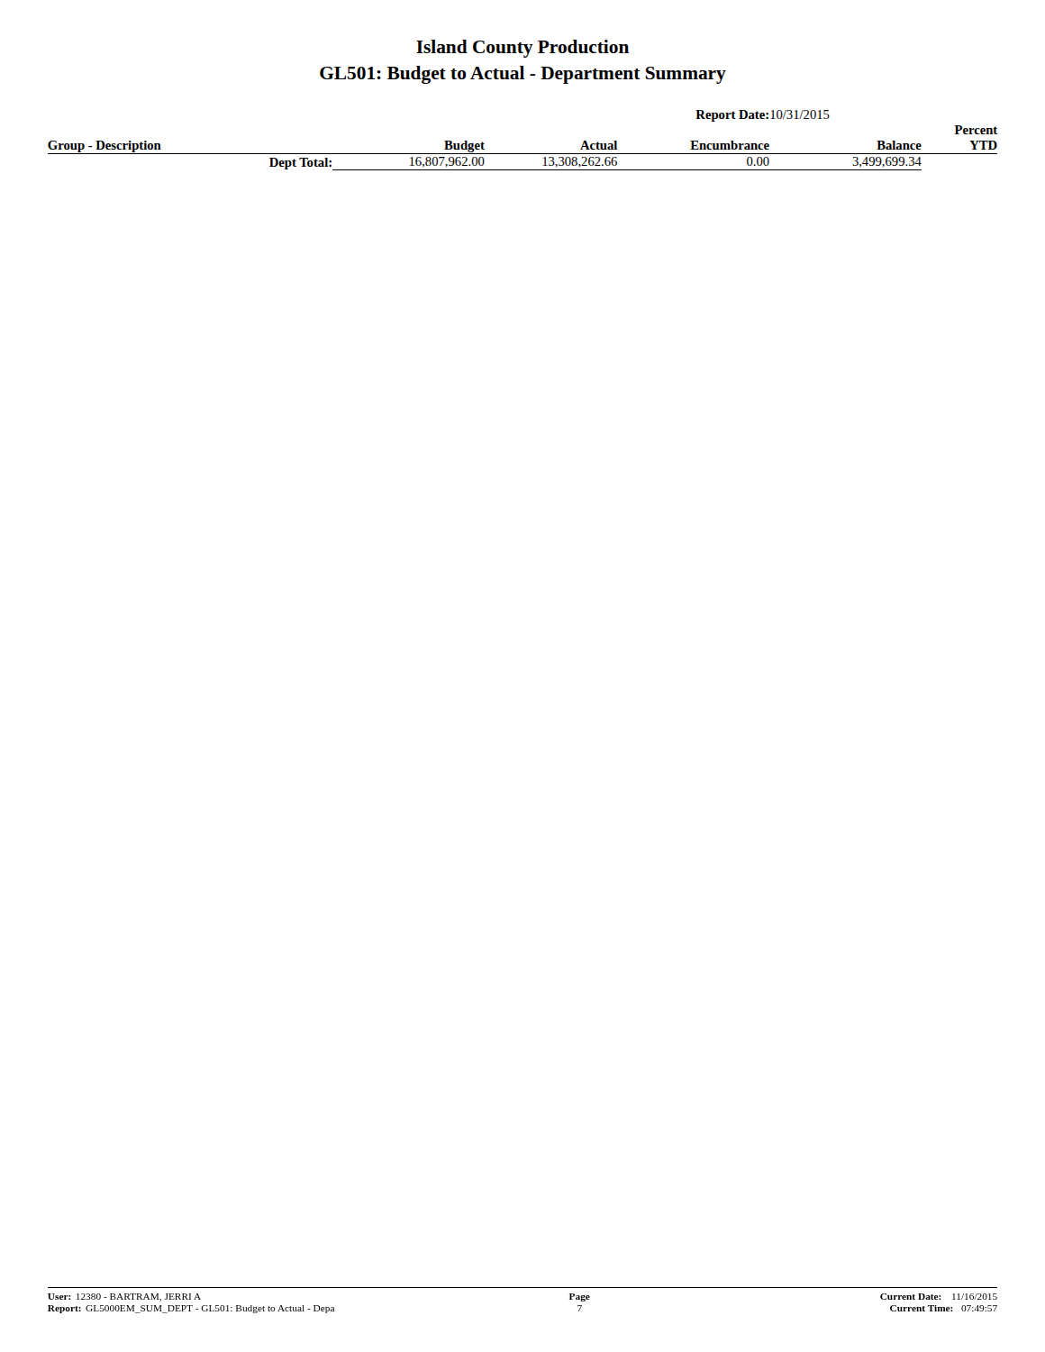Island County Production
GL501: Budget to Actual - Department Summary
| | | | Report Date: | 10/31/2015 | |
| | | | | | Percent |
| Group - Description | Budget | Actual | Encumbrance | Balance | YTD |
| Dept Total: | 16,807,962.00 | 13,308,262.66 | 0.00 | 3,499,699.34 | |
| User: 12380 - BARTRAM, JERRI A | Page | Current Date: 11/16/2015 |
| Report: GL5000EM_SUM_DEPT - GL501: Budget to Actual - Depa | 7 | Current Time: 07:49:57 |